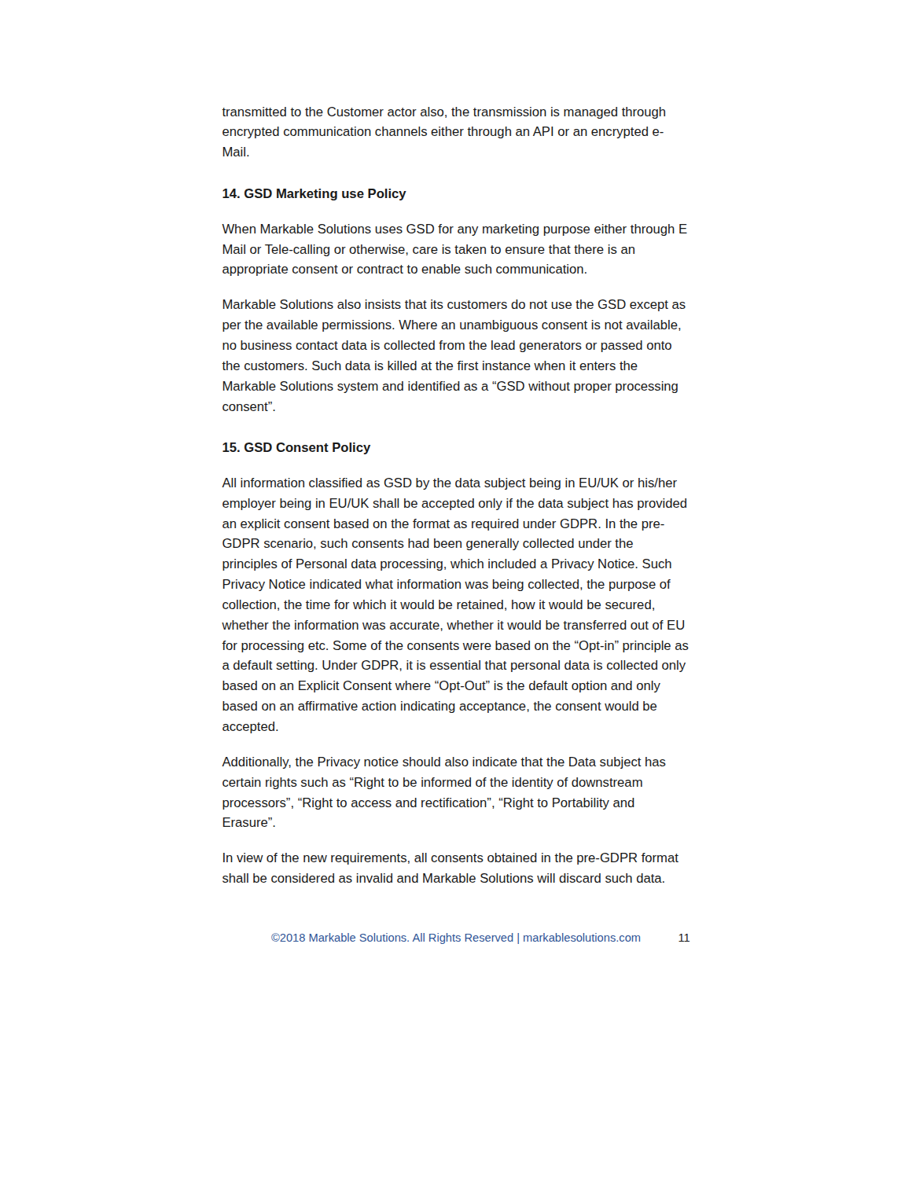transmitted to the Customer actor also, the transmission is managed through encrypted communication channels either through an API or an encrypted e-Mail.
14. GSD Marketing use Policy
When Markable Solutions uses GSD for any marketing purpose either through E Mail or Tele-calling or otherwise, care is taken to ensure that there is an appropriate consent or contract to enable such communication.
Markable Solutions also insists that its customers do not use the GSD except as per the available permissions. Where an unambiguous consent is not available, no business contact data is collected from the lead generators or passed onto the customers. Such data is killed at the first instance when it enters the Markable Solutions system and identified as a “GSD without proper processing consent”.
15. GSD Consent Policy
All information classified as GSD by the data subject being in EU/UK or his/her employer being in EU/UK shall be accepted only if the data subject has provided an explicit consent based on the format as required under GDPR. In the pre-GDPR scenario, such consents had been generally collected under the principles of Personal data processing, which included a Privacy Notice. Such Privacy Notice indicated what information was being collected, the purpose of collection, the time for which it would be retained, how it would be secured, whether the information was accurate, whether it would be transferred out of EU for processing etc. Some of the consents were based on the “Opt-in” principle as a default setting. Under GDPR, it is essential that personal data is collected only based on an Explicit Consent where “Opt-Out” is the default option and only based on an affirmative action indicating acceptance, the consent would be accepted.
Additionally, the Privacy notice should also indicate that the Data subject has certain rights such as “Right to be informed of the identity of downstream processors”, “Right to access and rectification”, “Right to Portability and Erasure”.
In view of the new requirements, all consents obtained in the pre-GDPR format shall be considered as invalid and Markable Solutions will discard such data.
©2018 Markable Solutions. All Rights Reserved | markablesolutions.com 11